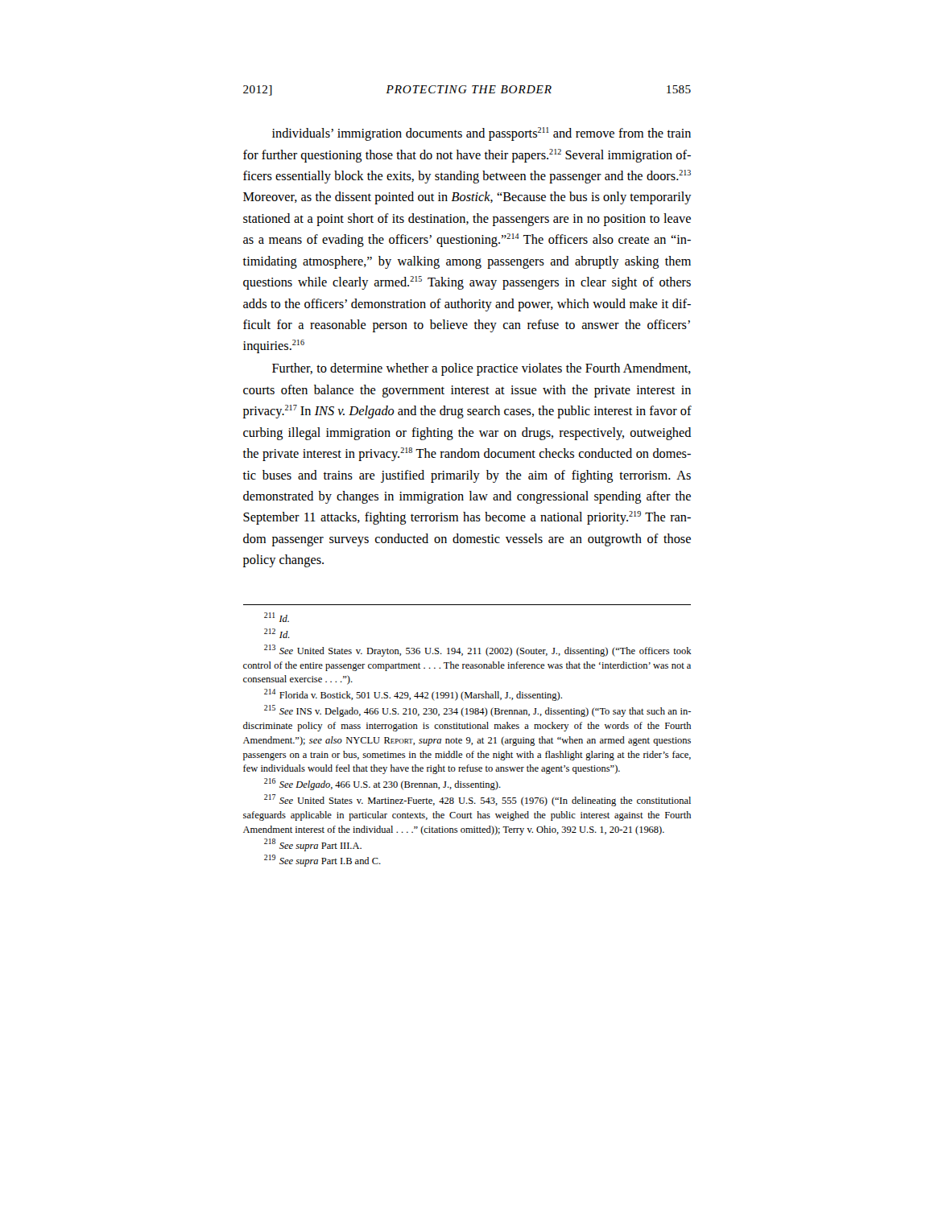2012] PROTECTING THE BORDER 1585
individuals’ immigration documents and passports211 and remove from the train for further questioning those that do not have their papers.212 Several immigration officers essentially block the exits, by standing between the passenger and the doors.213 Moreover, as the dissent pointed out in Bostick, “Because the bus is only temporarily stationed at a point short of its destination, the passengers are in no position to leave as a means of evading the officers’ questioning.”214 The officers also create an “intimidating atmosphere,” by walking among passengers and abruptly asking them questions while clearly armed.215 Taking away passengers in clear sight of others adds to the officers’ demonstration of authority and power, which would make it difficult for a reasonable person to believe they can refuse to answer the officers’ inquiries.216
Further, to determine whether a police practice violates the Fourth Amendment, courts often balance the government interest at issue with the private interest in privacy.217 In INS v. Delgado and the drug search cases, the public interest in favor of curbing illegal immigration or fighting the war on drugs, respectively, outweighed the private interest in privacy.218 The random document checks conducted on domestic buses and trains are justified primarily by the aim of fighting terrorism. As demonstrated by changes in immigration law and congressional spending after the September 11 attacks, fighting terrorism has become a national priority.219 The random passenger surveys conducted on domestic vessels are an outgrowth of those policy changes.
211 Id.
212 Id.
213 See United States v. Drayton, 536 U.S. 194, 211 (2002) (Souter, J., dissenting) (“The officers took control of the entire passenger compartment . . . . The reasonable inference was that the ‘interdiction’ was not a consensual exercise . . . .”).
214 Florida v. Bostick, 501 U.S. 429, 442 (1991) (Marshall, J., dissenting).
215 See INS v. Delgado, 466 U.S. 210, 230, 234 (1984) (Brennan, J., dissenting) (“To say that such an indiscriminate policy of mass interrogation is constitutional makes a mockery of the words of the Fourth Amendment.”); see also NYCLU Report, supra note 9, at 21 (arguing that “when an armed agent questions passengers on a train or bus, sometimes in the middle of the night with a flashlight glaring at the rider’s face, few individuals would feel that they have the right to refuse to answer the agent’s questions”).
216 See Delgado, 466 U.S. at 230 (Brennan, J., dissenting).
217 See United States v. Martinez-Fuerte, 428 U.S. 543, 555 (1976) (“In delineating the constitutional safeguards applicable in particular contexts, the Court has weighed the public interest against the Fourth Amendment interest of the individual . . . .” (citations omitted)); Terry v. Ohio, 392 U.S. 1, 20-21 (1968).
218 See supra Part III.A.
219 See supra Part I.B and C.